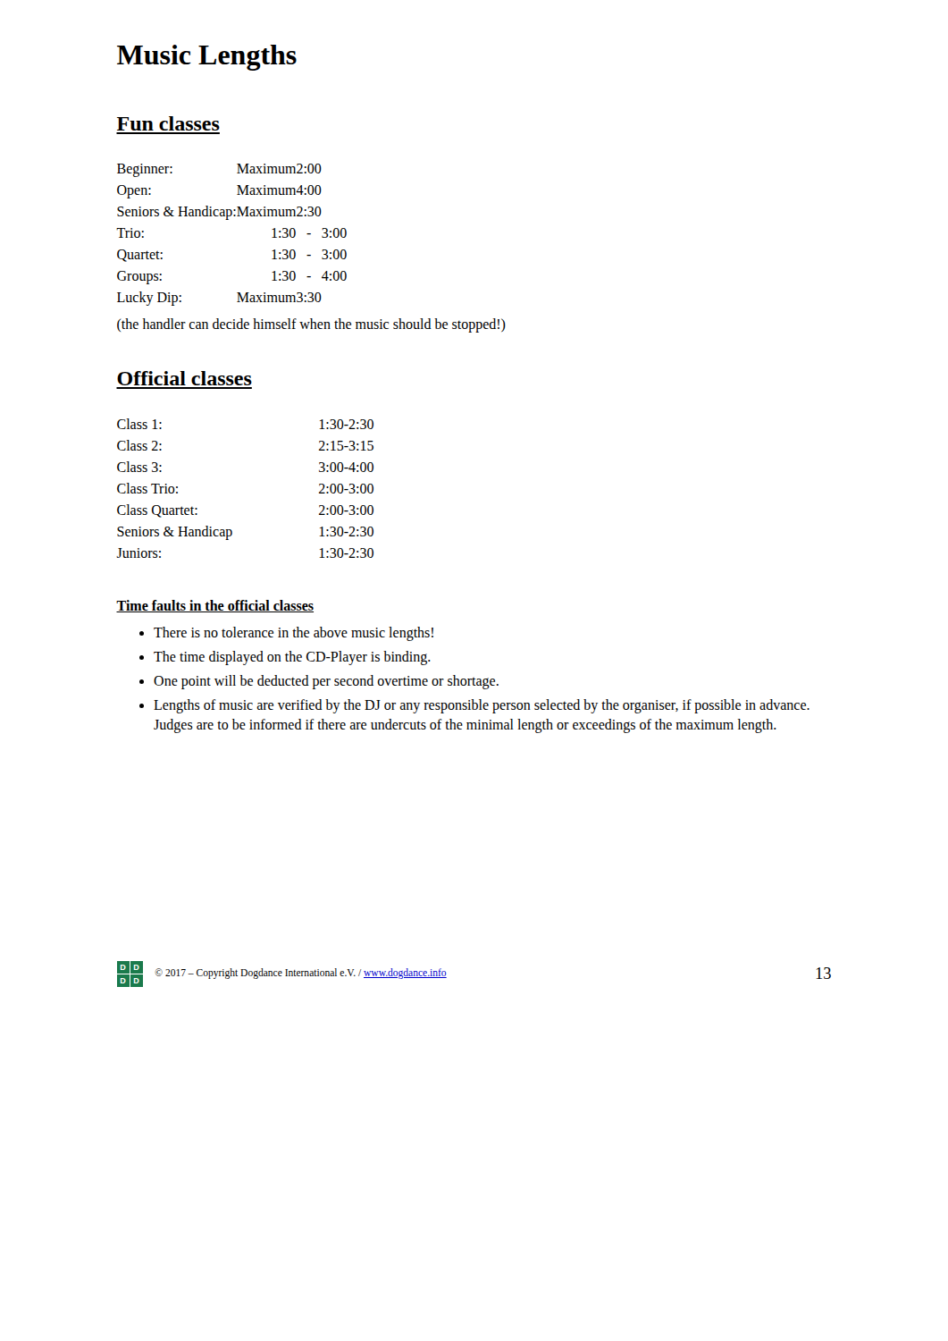Music Lengths
Fun classes
| Beginner: | Maximum | 2:00 |
| Open: | Maximum | 4:00 |
| Seniors & Handicap: | Maximum | 2:30 |
| Trio: | 1:30 | - | 3:00 |
| Quartet: | 1:30 | - | 3:00 |
| Groups: | 1:30 | - | 4:00 |
| Lucky Dip: | Maximum | 3:30 |
(the handler can decide himself when the music should be stopped!)
Official classes
| Class 1: | 1:30 | - | 2:30 |
| Class 2: | 2:15 | - | 3:15 |
| Class 3: | 3:00 | - | 4:00 |
| Class Trio: | 2:00 | - | 3:00 |
| Class Quartet: | 2:00 | - | 3:00 |
| Seniors & Handicap | 1:30 | - | 2:30 |
| Juniors: | 1:30 | - | 2:30 |
Time faults in the official classes
There is no tolerance in the above music lengths!
The time displayed on the CD-Player is binding.
One point will be deducted per second overtime or shortage.
Lengths of music are verified by the DJ or any responsible person selected by the organiser, if possible in advance. Judges are to be informed if there are undercuts of the minimal length or exceedings of the maximum length.
DDDD © 2017 – Copyright Dogdance International e.V. / www.dogdance.info
13